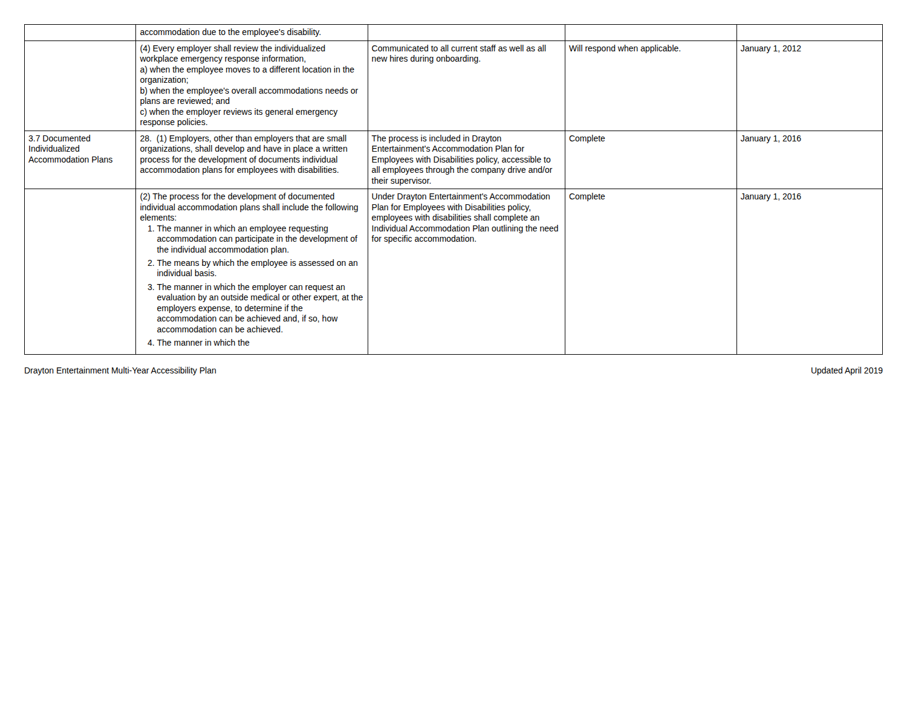| | accommodation due to the employee's disability. | | | |
| | (4) Every employer shall review the individualized workplace emergency response information, a) when the employee moves to a different location in the organization; b) when the employee's overall accommodations needs or plans are reviewed; and c) when the employer reviews its general emergency response policies. | Communicated to all current staff as well as all new hires during onboarding. | Will respond when applicable. | January 1, 2012 |
| 3.7 Documented Individualized Accommodation Plans | 28. (1) Employers, other than employers that are small organizations, shall develop and have in place a written process for the development of documents individual accommodation plans for employees with disabilities. | The process is included in Drayton Entertainment's Accommodation Plan for Employees with Disabilities policy, accessible to all employees through the company drive and/or their supervisor. | Complete | January 1, 2016 |
| | (2) The process for the development of documented individual accommodation plans shall include the following elements: The manner in which an employee requesting accommodation can participate in the development of the individual accommodation plan. The means by which the employee is assessed on an individual basis. The manner in which the employer can request an evaluation by an outside medical or other expert, at the employers expense, to determine if the accommodation can be achieved and, if so, how accommodation can be achieved. The manner in which the | Under Drayton Entertainment's Accommodation Plan for Employees with Disabilities policy, employees with disabilities shall complete an Individual Accommodation Plan outlining the need for specific accommodation. | Complete | January 1, 2016 |
Drayton Entertainment Multi-Year Accessibility Plan Updated April 2019